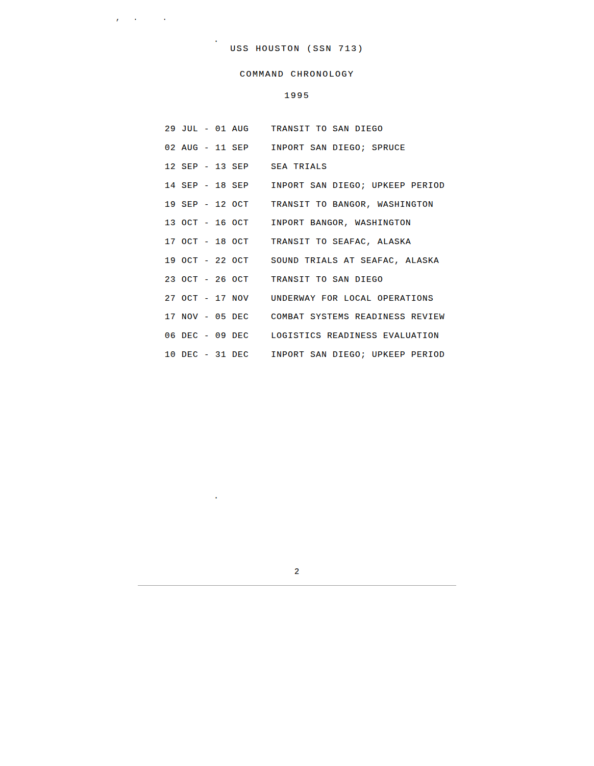, . .
.
USS HOUSTON (SSN 713)
COMMAND CHRONOLOGY
1995
| 29 JUL - 01 AUG | TRANSIT TO SAN DIEGO |
| 02 AUG - 11 SEP | INPORT SAN DIEGO; SPRUCE |
| 12 SEP - 13 SEP | SEA TRIALS |
| 14 SEP - 18 SEP | INPORT SAN DIEGO; UPKEEP PERIOD |
| 19 SEP - 12 OCT | TRANSIT TO BANGOR, WASHINGTON |
| 13 OCT - 16 OCT | INPORT BANGOR, WASHINGTON |
| 17 OCT - 18 OCT | TRANSIT TO SEAFAC, ALASKA |
| 19 OCT - 22 OCT | SOUND TRIALS AT SEAFAC, ALASKA |
| 23 OCT - 26 OCT | TRANSIT TO SAN DIEGO |
| 27 OCT - 17 NOV | UNDERWAY FOR LOCAL OPERATIONS |
| 17 NOV - 05 DEC | COMBAT SYSTEMS READINESS REVIEW |
| 06 DEC - 09 DEC | LOGISTICS READINESS EVALUATION |
| 10 DEC - 31 DEC | INPORT SAN DIEGO; UPKEEP PERIOD |
.
2